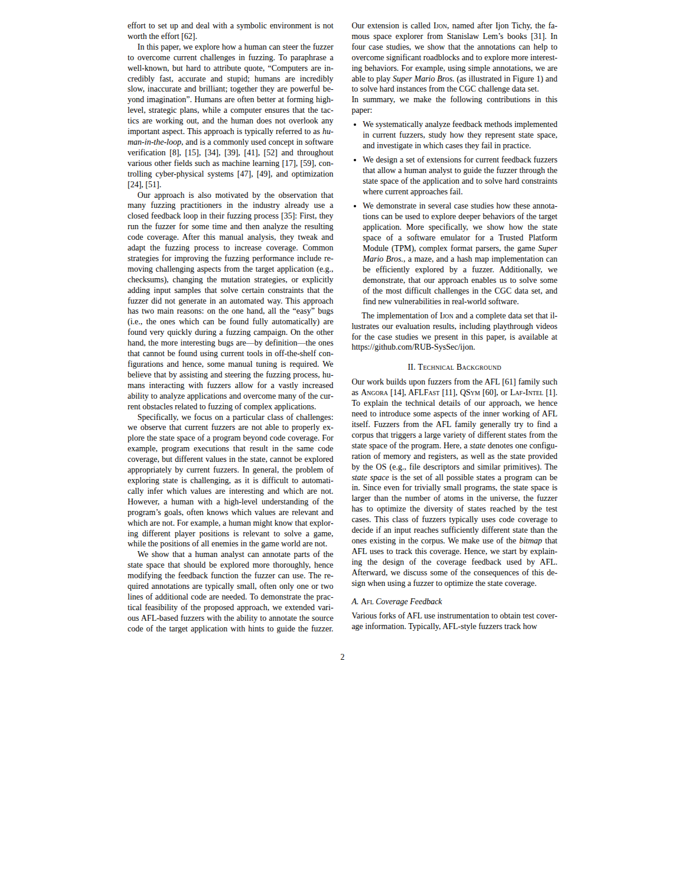effort to set up and deal with a symbolic environment is not worth the effort [62].
In this paper, we explore how a human can steer the fuzzer to overcome current challenges in fuzzing. To paraphrase a well-known, but hard to attribute quote, “Computers are incredibly fast, accurate and stupid; humans are incredibly slow, inaccurate and brilliant; together they are powerful beyond imagination”. Humans are often better at forming high-level, strategic plans, while a computer ensures that the tactics are working out, and the human does not overlook any important aspect. This approach is typically referred to as human-in-the-loop, and is a commonly used concept in software verification [8], [15], [34], [39], [41], [52] and throughout various other fields such as machine learning [17], [59], controlling cyber-physical systems [47], [49], and optimization [24], [51].
Our approach is also motivated by the observation that many fuzzing practitioners in the industry already use a closed feedback loop in their fuzzing process [35]: First, they run the fuzzer for some time and then analyze the resulting code coverage. After this manual analysis, they tweak and adapt the fuzzing process to increase coverage. Common strategies for improving the fuzzing performance include removing challenging aspects from the target application (e.g., checksums), changing the mutation strategies, or explicitly adding input samples that solve certain constraints that the fuzzer did not generate in an automated way. This approach has two main reasons: on the one hand, all the “easy” bugs (i.e., the ones which can be found fully automatically) are found very quickly during a fuzzing campaign. On the other hand, the more interesting bugs are—by definition—the ones that cannot be found using current tools in off-the-shelf configurations and hence, some manual tuning is required. We believe that by assisting and steering the fuzzing process, humans interacting with fuzzers allow for a vastly increased ability to analyze applications and overcome many of the current obstacles related to fuzzing of complex applications.
Specifically, we focus on a particular class of challenges: we observe that current fuzzers are not able to properly explore the state space of a program beyond code coverage. For example, program executions that result in the same code coverage, but different values in the state, cannot be explored appropriately by current fuzzers. In general, the problem of exploring state is challenging, as it is difficult to automatically infer which values are interesting and which are not. However, a human with a high-level understanding of the program’s goals, often knows which values are relevant and which are not. For example, a human might know that exploring different player positions is relevant to solve a game, while the positions of all enemies in the game world are not.
We show that a human analyst can annotate parts of the state space that should be explored more thoroughly, hence modifying the feedback function the fuzzer can use. The required annotations are typically small, often only one or two lines of additional code are needed. To demonstrate the practical feasibility of the proposed approach, we extended various AFL-based fuzzers with the ability to annotate the source code of the target application with hints to guide the fuzzer. Our extension is called Ijon, named after Ijon Tichy, the famous space explorer from Stanislaw Lem’s books [31]. In four case studies, we show that the annotations can help to overcome significant roadblocks and to explore more interesting behaviors. For example, using simple annotations, we are able to play Super Mario Bros. (as illustrated in Figure 1) and to solve hard instances from the CGC challenge data set.
In summary, we make the following contributions in this paper:
We systematically analyze feedback methods implemented in current fuzzers, study how they represent state space, and investigate in which cases they fail in practice.
We design a set of extensions for current feedback fuzzers that allow a human analyst to guide the fuzzer through the state space of the application and to solve hard constraints where current approaches fail.
We demonstrate in several case studies how these annotations can be used to explore deeper behaviors of the target application. More specifically, we show how the state space of a software emulator for a Trusted Platform Module (TPM), complex format parsers, the game Super Mario Bros., a maze, and a hash map implementation can be efficiently explored by a fuzzer. Additionally, we demonstrate, that our approach enables us to solve some of the most difficult challenges in the CGC data set, and find new vulnerabilities in real-world software.
The implementation of Ijon and a complete data set that illustrates our evaluation results, including playthrough videos for the case studies we present in this paper, is available at https://github.com/RUB-SysSec/ijon.
II. Technical Background
Our work builds upon fuzzers from the AFL [61] family such as Angora [14], AFLFast [11], QSym [60], or Laf-Intel [1]. To explain the technical details of our approach, we hence need to introduce some aspects of the inner working of AFL itself. Fuzzers from the AFL family generally try to find a corpus that triggers a large variety of different states from the state space of the program. Here, a state denotes one configuration of memory and registers, as well as the state provided by the OS (e.g., file descriptors and similar primitives). The state space is the set of all possible states a program can be in. Since even for trivially small programs, the state space is larger than the number of atoms in the universe, the fuzzer has to optimize the diversity of states reached by the test cases. This class of fuzzers typically uses code coverage to decide if an input reaches sufficiently different state than the ones existing in the corpus. We make use of the bitmap that AFL uses to track this coverage. Hence, we start by explaining the design of the coverage feedback used by AFL. Afterward, we discuss some of the consequences of this design when using a fuzzer to optimize the state coverage.
A. Afl Coverage Feedback
Various forks of AFL use instrumentation to obtain test coverage information. Typically, AFL-style fuzzers track how
2